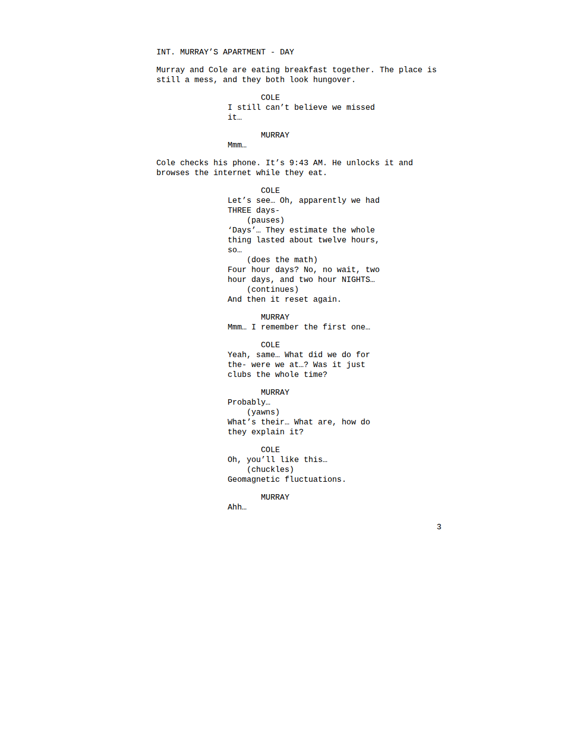INT. MURRAY’S APARTMENT - DAY
Murray and Cole are eating breakfast together. The place is still a mess, and they both look hungover.
Cole
I still can’t believe we missed it…
Murray
Mmm…
Cole checks his phone. It’s 9:43 AM. He unlocks it and browses the internet while they eat.
Cole
Let’s see… Oh, apparently we had THREE days-
(pauses)
‘Days’… They estimate the whole thing lasted about twelve hours, so…
(does the math)
Four hour days? No, no wait, two hour days, and two hour NIGHTS…
(continues)
And then it reset again.
Murray
Mmm… I remember the first one…
Cole
Yeah, same… What did we do for the- were we at…? Was it just clubs the whole time?
Murray
Probably…
(yawns)
What’s their… What are, how do they explain it?
Cole
Oh, you’ll like this…
(chuckles)
Geomagnetic fluctuations.
Murray
Ahh…
3